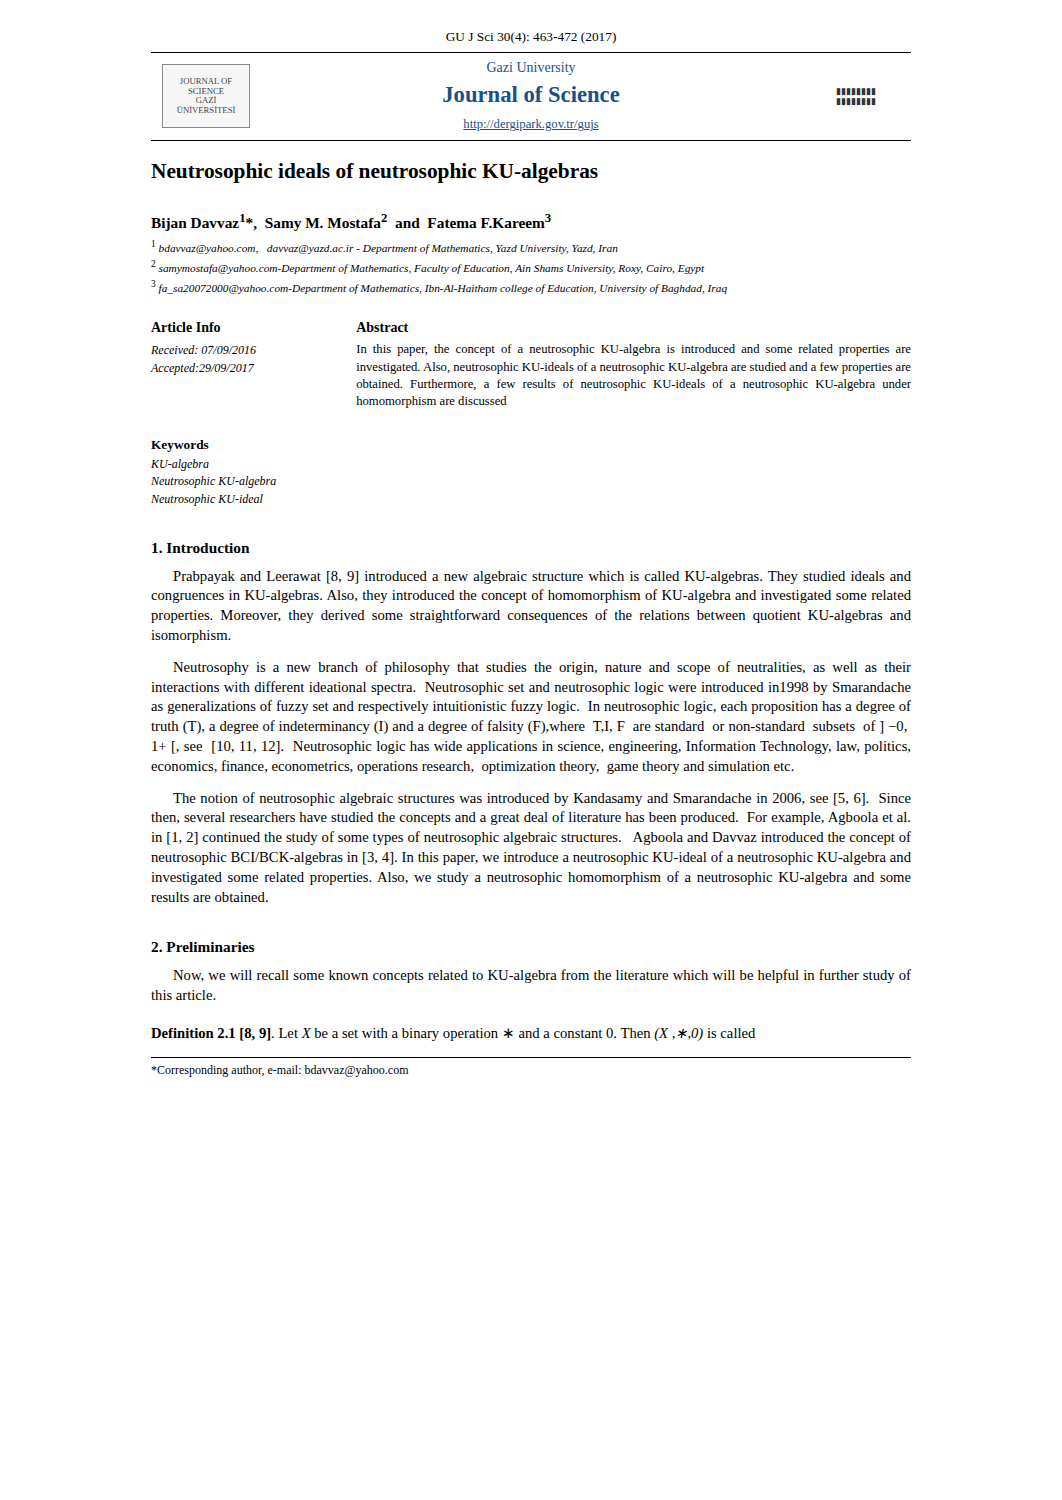GU J Sci 30(4): 463-472 (2017)
JOURNAL OF SCIENCE
GAZİ
ÜNİVERSİTESİ
Gazi University
Journal of Science
http://dergipark.gov.tr/gujs
▮▮▮▮▮▮▮▮
▮▮▮▮▮▮▮▮
Neutrosophic ideals of neutrosophic KU-algebras
Bijan Davvaz1*, Samy M. Mostafa2 and Fatema F.Kareem3
1 bdavvaz@yahoo.com, davvaz@yazd.ac.ir - Department of Mathematics, Yazd University, Yazd, Iran
2 samymostafa@yahoo.com-Department of Mathematics, Faculty of Education, Ain Shams University, Roxy, Cairo, Egypt
3 fa_sa20072000@yahoo.com-Department of Mathematics, Ibn-Al-Haitham college of Education, University of Baghdad, Iraq
| Article Info Received: 07/09/2016 Accepted:29/09/2017 | Abstract In this paper, the concept of a neutrosophic KU-algebra is introduced and some related properties are investigated. Also, neutrosophic KU-ideals of a neutrosophic KU-algebra are studied and a few properties are obtained. Furthermore, a few results of neutrosophic KU-ideals of a neutrosophic KU-algebra under homomorphism are discussed |
| Keywords KU-algebra Neutrosophic KU-algebra Neutrosophic KU-ideal | |
1. Introduction
Prabpayak and Leerawat [8, 9] introduced a new algebraic structure which is called KU-algebras. They studied ideals and congruences in KU-algebras. Also, they introduced the concept of homomorphism of KU-algebra and investigated some related properties. Moreover, they derived some straightforward consequences of the relations between quotient KU-algebras and isomorphism.
Neutrosophy is a new branch of philosophy that studies the origin, nature and scope of neutralities, as well as their interactions with different ideational spectra. Neutrosophic set and neutrosophic logic were introduced in1998 by Smarandache as generalizations of fuzzy set and respectively intuitionistic fuzzy logic. In neutrosophic logic, each proposition has a degree of truth (T), a degree of indeterminancy (I) and a degree of falsity (F),where T,I, F are standard or non-standard subsets of ] −0, 1+ [, see [10, 11, 12]. Neutrosophic logic has wide applications in science, engineering, Information Technology, law, politics, economics, finance, econometrics, operations research, optimization theory, game theory and simulation etc.
The notion of neutrosophic algebraic structures was introduced by Kandasamy and Smarandache in 2006, see [5, 6]. Since then, several researchers have studied the concepts and a great deal of literature has been produced. For example, Agboola et al. in [1, 2] continued the study of some types of neutrosophic algebraic structures. Agboola and Davvaz introduced the concept of neutrosophic BCI/BCK-algebras in [3, 4]. In this paper, we introduce a neutrosophic KU-ideal of a neutrosophic KU-algebra and investigated some related properties. Also, we study a neutrosophic homomorphism of a neutrosophic KU-algebra and some results are obtained.
2. Preliminaries
Now, we will recall some known concepts related to KU-algebra from the literature which will be helpful in further study of this article.
Definition 2.1 [8, 9]. Let X be a set with a binary operation ∗ and a constant 0. Then (X ,∗,0) is called
*Corresponding author, e-mail: bdavvaz@yahoo.com